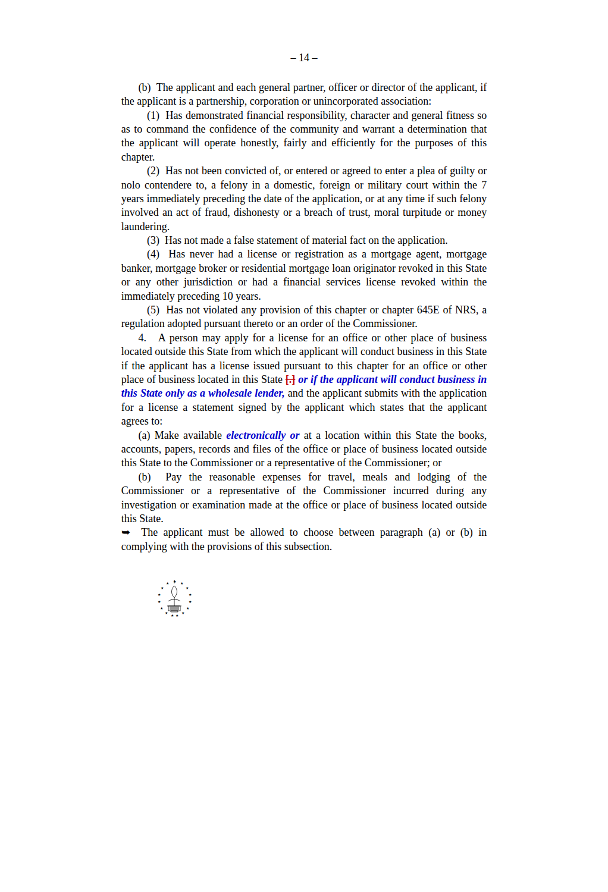– 14 –
(b) The applicant and each general partner, officer or director of the applicant, if the applicant is a partnership, corporation or unincorporated association:
(1) Has demonstrated financial responsibility, character and general fitness so as to command the confidence of the community and warrant a determination that the applicant will operate honestly, fairly and efficiently for the purposes of this chapter.
(2) Has not been convicted of, or entered or agreed to enter a plea of guilty or nolo contendere to, a felony in a domestic, foreign or military court within the 7 years immediately preceding the date of the application, or at any time if such felony involved an act of fraud, dishonesty or a breach of trust, moral turpitude or money laundering.
(3) Has not made a false statement of material fact on the application.
(4) Has never had a license or registration as a mortgage agent, mortgage banker, mortgage broker or residential mortgage loan originator revoked in this State or any other jurisdiction or had a financial services license revoked within the immediately preceding 10 years.
(5) Has not violated any provision of this chapter or chapter 645E of NRS, a regulation adopted pursuant thereto or an order of the Commissioner.
4. A person may apply for a license for an office or other place of business located outside this State from which the applicant will conduct business in this State if the applicant has a license issued pursuant to this chapter for an office or other place of business located in this State [.] or if the applicant will conduct business in this State only as a wholesale lender, and the applicant submits with the application for a license a statement signed by the applicant which states that the applicant agrees to:
(a) Make available electronically or at a location within this State the books, accounts, papers, records and files of the office or place of business located outside this State to the Commissioner or a representative of the Commissioner; or
(b) Pay the reasonable expenses for travel, meals and lodging of the Commissioner or a representative of the Commissioner incurred during any investigation or examination made at the office or place of business located outside this State.
➥ The applicant must be allowed to choose between paragraph (a) or (b) in complying with the provisions of this subsection.
★ ★ ★ ★ ★ ★ ★ ★ ★ ★ ★ ★ ★ ★ ★